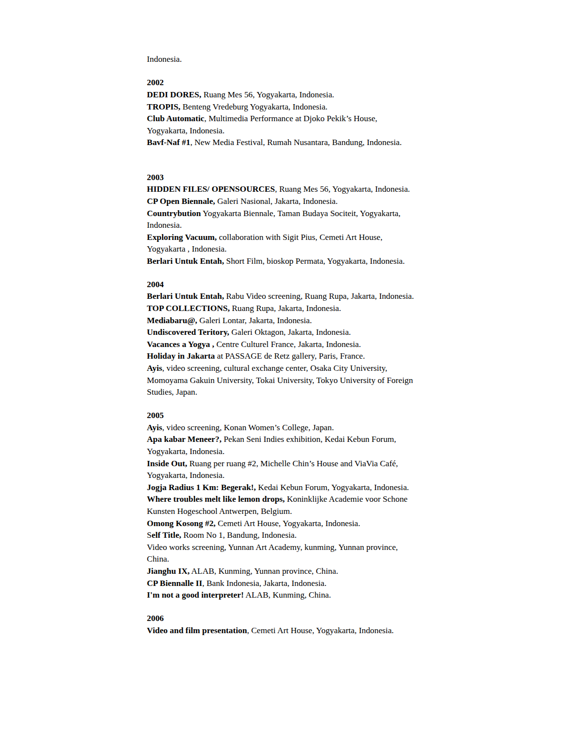Indonesia.
2002
DEDI DORES, Ruang Mes 56, Yogyakarta, Indonesia.
TROPIS, Benteng Vredeburg Yogyakarta, Indonesia.
Club Automatic, Multimedia Performance at Djoko Pekik’s House, Yogyakarta, Indonesia.
Bavf-Naf #1, New Media Festival, Rumah Nusantara, Bandung, Indonesia.
2003
HIDDEN FILES/ OPENSOURCES, Ruang Mes 56, Yogyakarta, Indonesia.
CP Open Biennale, Galeri Nasional, Jakarta, Indonesia.
Countrybution Yogyakarta Biennale, Taman Budaya Sociteit, Yogyakarta, Indonesia.
Exploring Vacuum, collaboration with Sigit Pius, Cemeti Art House, Yogyakarta , Indonesia.
Berlari Untuk Entah, Short Film, bioskop Permata, Yogyakarta, Indonesia.
2004
Berlari Untuk Entah, Rabu Video screening, Ruang Rupa, Jakarta, Indonesia.
TOP COLLECTIONS, Ruang Rupa, Jakarta, Indonesia.
Mediabaru@, Galeri Lontar, Jakarta, Indonesia.
Undiscovered Teritory, Galeri Oktagon, Jakarta, Indonesia.
Vacances a Yogya , Centre Culturel France, Jakarta, Indonesia.
Holiday in Jakarta at PASSAGE de Retz gallery, Paris, France.
Ayis, video screening, cultural exchange center, Osaka City University, Momoyama Gakuin University, Tokai University, Tokyo University of Foreign Studies, Japan.
2005
Ayis, video screening, Konan Women’s College, Japan.
Apa kabar Meneer?, Pekan Seni Indies exhibition, Kedai Kebun Forum, Yogyakarta, Indonesia.
Inside Out, Ruang per ruang #2, Michelle Chin’s House and ViaVia Café, Yogyakarta, Indonesia.
Jogja Radius 1 Km: Begerak!, Kedai Kebun Forum, Yogyakarta, Indonesia.
Where troubles melt like lemon drops, Koninklijke Academie voor Schone Kunsten Hogeschool Antwerpen, Belgium.
Omong Kosong #2, Cemeti Art House, Yogyakarta, Indonesia.
Self Title, Room No 1, Bandung, Indonesia.
Video works screening, Yunnan Art Academy, kunming, Yunnan province, China.
Jianghu IX, ALAB, Kunming, Yunnan province, China.
CP Biennalle II, Bank Indonesia, Jakarta, Indonesia.
I'm not a good interpreter! ALAB, Kunming, China.
2006
Video and film presentation, Cemeti Art House, Yogyakarta, Indonesia.